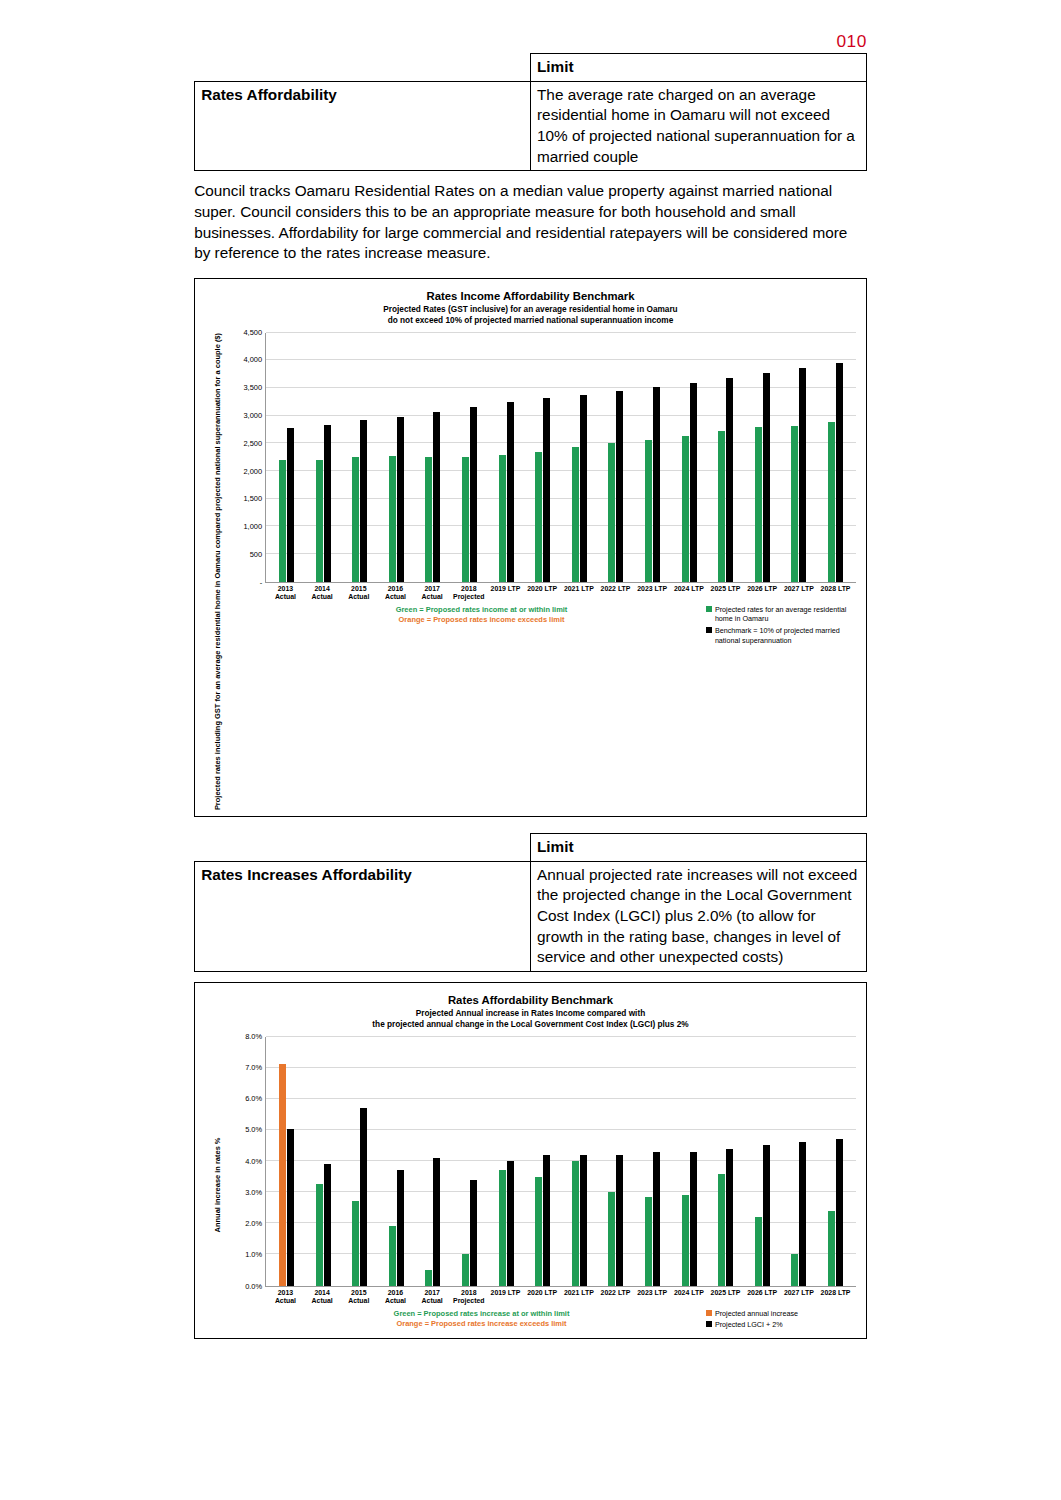010
| | Limit |
| Rates Affordability | The average rate charged on an average residential home in Oamaru will not exceed 10% of projected national superannuation for a married couple |
Council tracks Oamaru Residential Rates on a median value property against married national super. Council considers this to be an appropriate measure for both household and small businesses. Affordability for large commercial and residential ratepayers will be considered more by reference to the rates increase measure.
Rates Income Affordability Benchmark
Projected Rates (GST inclusive) for an average residential home in Oamaru
do not exceed 10% of projected married national superannuation income
Projected rates including GST for an average residential home in Oamaru compared projected national superannuation for a couple ($)
4,500 4,000 3,500 3,000 2,500 2,000 1,500 1,000 500 -
2013
Actual
2014
Actual
2015
Actual
2016
Actual
2017
Actual
2018
Projected
2019 LTP
2020 LTP
2021 LTP
2022 LTP
2023 LTP
2024 LTP
2025 LTP
2026 LTP
2027 LTP
2028 LTP
Green = Proposed rates income at or within limit
Orange = Proposed rates income exceeds limit
Projected rates for an average residential home in Oamaru
Benchmark = 10% of projected married national superannuation
| | Limit |
| Rates Increases Affordability | Annual projected rate increases will not exceed the projected change in the Local Government Cost Index (LGCI) plus 2.0% (to allow for growth in the rating base, changes in level of service and other unexpected costs) |
Rates Affordability Benchmark
Projected Annual increase in Rates Income compared with
the projected annual change in the Local Government Cost Index (LGCI) plus 2%
Annual increase in rates %
8.0% 7.0% 6.0% 5.0% 4.0% 3.0% 2.0% 1.0% 0.0%
2013
Actual
2014
Actual
2015
Actual
2016
Actual
2017
Actual
2018
Projected
2019 LTP
2020 LTP
2021 LTP
2022 LTP
2023 LTP
2024 LTP
2025 LTP
2026 LTP
2027 LTP
2028 LTP
Green = Proposed rates increase at or within limit
Orange = Proposed rates increase exceeds limit
Projected annual increase
Projected LGCI + 2%